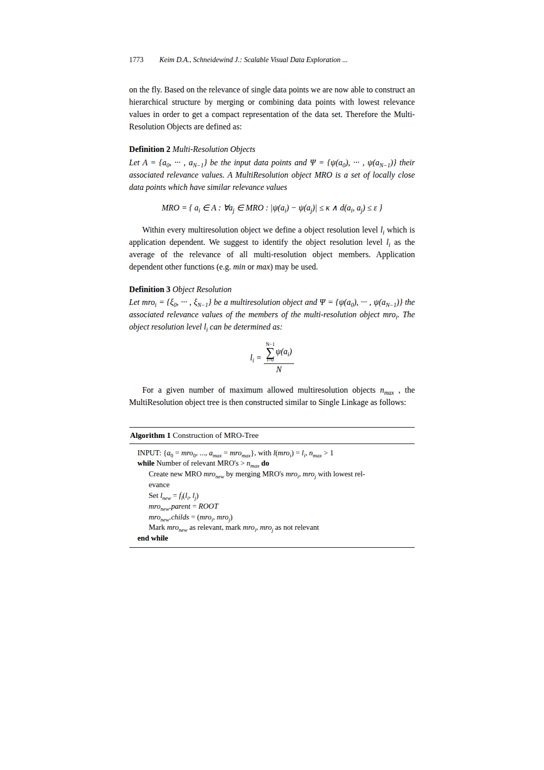1773 Keim D.A., Schneidewind J.: Scalable Visual Data Exploration ...
on the fly. Based on the relevance of single data points we are now able to construct an hierarchical structure by merging or combining data points with lowest relevance values in order to get a compact representation of the data set. Therefore the Multi-Resolution Objects are defined as:
Definition 2 Multi-Resolution Objects
Let A = {a0, ··· , aN−1} be the input data points and Ψ = {ψ(a0), ··· , ψ(aN−1)} their associated relevance values. A MultiResolution object MRO is a set of locally close data points which have similar relevance values
MRO = { ai ∈ A : ∀aj ∈ MRO : |ψ(ai) − ψ(aj)| ≤ κ ∧ d(ai, aj) ≤ ε }
Within every multiresolution object we define a object resolution level li which is application dependent. We suggest to identify the object resolution level li as the average of the relevance of all multi-resolution object members. Application dependent other functions (e.g. min or max) may be used.
Definition 3 Object Resolution
Let mroi = {ξ0, ··· , ξN−1} be a multiresolution object and Ψ = {ψ(a0), ··· , ψ(aN−1)} the associated relevance values of the members of the multi-resolution object mroi. The object resolution level li can be determined as:
li = N−1∑i=0ψ(ai) N
For a given number of maximum allowed multiresolution objects nmax , the MultiResolution object tree is then constructed similar to Single Linkage as follows:
Algorithm 1 Construction of MRO-Tree
INPUT: {a0 = mro0, ..., amax = mromax}, with l(mroi) = li, nmax > 1
while Number of relevant MRO's > nmax do
Create new MRO mronew by merging MRO's mroi, mroj with lowest rel-
evance
Set lnew = fl(li, lj)
mronew.parent = ROOT
mronew.childs = (mroi, mroj)
Mark mronew as relevant, mark mroi, mroj as not relevant
end while